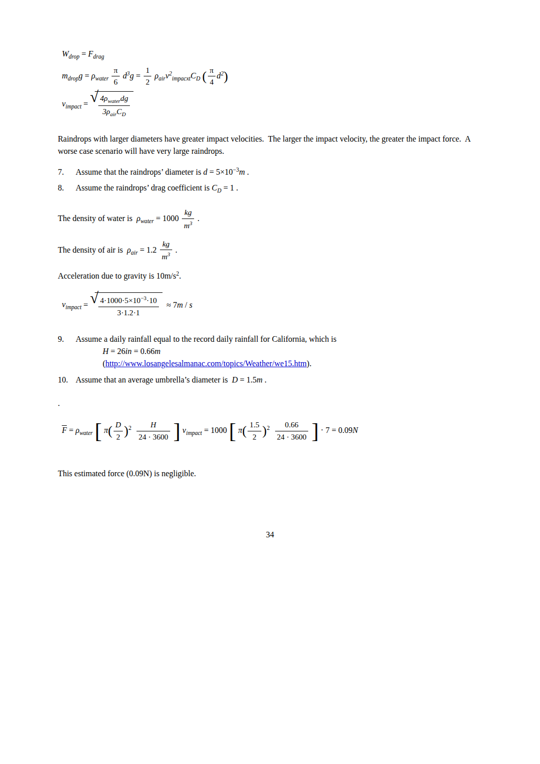Wdrop = Fdrag
mdropg = ρwater π 6 d3g = 12 ρairv2impacxtCD (π 4 d2)
vimpact = 4ρwaterdg 3ρairCD
Raindrops with larger diameters have greater impact velocities. The larger the impact velocity, the greater the impact force. A worse case scenario will have very large raindrops.
7. Assume that the raindrops’ diameter is d = 5×10−3m .
8. Assume the raindrops’ drag coefficient is CD = 1 .
The density of water is ρwater = 1000 kg m3 .
The density of air is ρair = 1.2 kg m3 .
Acceleration due to gravity is 10m/s2.
vimpact = 4·1000·5×10−3·10 3·1.2·1 ≈ 7m / s
9. Assume a daily rainfall equal to the record daily rainfall for California, which is
H = 26in = 0.66m
(http://www.losangelesalmanac.com/topics/Weather/we15.htm).
10. Assume that an average umbrella’s diameter is D = 1.5m .
.
F = ρwater [ π(D 2)2 H 24 · 3600 ] vimpact = 1000 [ π(1.52)2 0.6624 · 3600 ] · 7 = 0.09N
This estimated force (0.09N) is negligible.
34